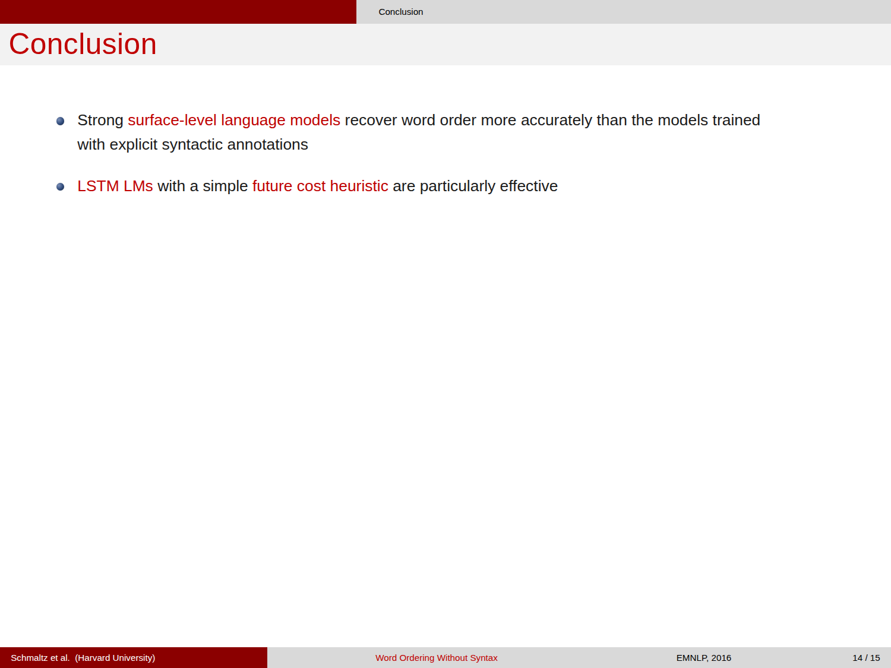Conclusion
Conclusion
Strong surface-level language models recover word order more accurately than the models trained with explicit syntactic annotations
LSTM LMs with a simple future cost heuristic are particularly effective
Schmaltz et al. (Harvard University)
Word Ordering Without Syntax
EMNLP, 2016
14 / 15